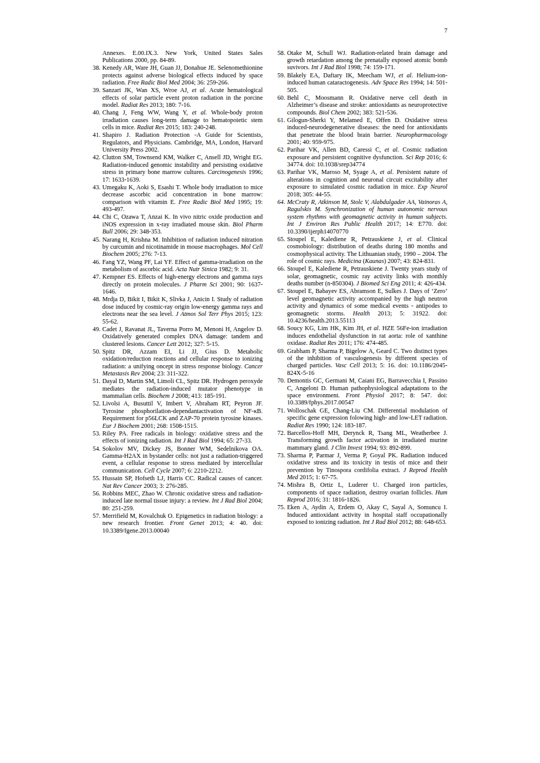7
Annexes. E.00.IX.3. New York, United States Sales Publications 2000, pp. 84-89.
38. Kenedy AR, Ware JH, Guan JJ, Donahue JE. Selenomethionine protects against adverse biological effects induced by space radiation. Free Radic Biol Med 2004; 36: 259-266.
39. Sanzari JK, Wan XS, Wroe AJ, et al. Acute hematological effects of solar particle event proton radiation in the porcine model. Radiat Res 2013; 180: 7-16.
40. Chang J, Feng WW, Wang Y, et al. Whole-body proton irradiation causes long-term damage to hematopoietic stem cells in mice. Radiat Res 2015; 183: 240-248.
41. Shapiro J. Radiation Protection -A Guide for Scientists, Regulators, and Physicians. Cambridge, MA, London, Harvard University Press 2002.
42. Clutton SM, Townsend KM, Walker C, Ansell JD, Wright EG. Radiation-induced genomic instability and persisting oxidative stress in primary bone marrow cultures. Carcinogenesis 1996; 17: 1633-1639.
43. Umegaku K, Aoki S, Esashi T. Whole body irradiation to mice decrease ascorbic acid concentration in bone marrow: comparison with vitamin E. Free Radic Biol Med 1995; 19: 493-497.
44. Chi C, Ozawa T, Anzai K. In vivo nitric oxide production and iNOS expression in x-ray irradiated mouse skin. Biol Pharm Bull 2006; 29: 348-353.
45. Narang H, Krishna M. Inhibition of radiation induced nitration by curcumin and nicotinamide in mouse macrophages. Mol Cell Biochem 2005; 276: 7-13.
46. Fang YZ, Wang PF, Lai YF. Effect of gamma-irradiation on the metabolism of ascorbic acid. Acta Nutr Sinica 1982; 9: 31.
47. Kempner ES. Effects of high-energy electrons and gamma rays directly on protein molecules. J Pharm Sci 2001; 90: 1637-1646.
48. Mrdja D, Bikit I, Bikit K, Slivka J, Anicin I. Study of radiation dose induced by cosmic-ray origin low-energy gamma rays and electrons near the sea level. J Atmos Sol Terr Phys 2015; 123: 55-62.
49. Cadet J, Ravanat JL, Taverna Porro M, Menoni H, Angelov D. Oxidatively generated complex DNA damage: tandem and clustered lesions. Cancer Lett 2012; 327: 5-15.
50. Spitz DR, Azzam EI, Li JJ, Gius D. Metabolic oxidation/reduction reactions and cellular response to ionizing radiation: a unifying oncept in stress response biology. Cancer Metastasis Rev 2004; 23: 311-322.
51. Dayal D, Martin SM, Limoli CL, Spitz DR. Hydrogen peroxyde mediates the radiation-induced mutator phenotype in mammalian cells. Biochem J 2008; 413: 185-191.
52. Livolsi A, Busuttil V, Imbert V, Abraham RT, Peyron JF. Tyrosine phosphorilation-dependantactivation of NF-κB. Requirement for p56LCK and ZAP-70 protein tyrosine kinases. Eur J Biochem 2001; 268: 1508-1515.
53. Riley PA. Free radicals in biology: oxidative stress and the effects of ionizing radiation. Int J Rad Biol 1994; 65: 27-33.
54. Sokolov MV, Dickey JS, Bonner WM, Sedelnikova OA. Gamma-H2AX in bystander cells: not just a radiation-triggered event, a cellular response to stress mediated by intercellular communication. Cell Cycle 2007; 6: 2210-2212.
55. Hussain SP, Hofseth LJ, Harris CC. Radical causes of cancer. Nat Rev Cancer 2003; 3: 276-285.
56. Robbins MEC, Zhao W. Chronic oxidative stress and radiation-induced late normal tissue injury: a review. Int J Rad Biol 2004; 80: 251-259.
57. Merrifield M, Kovalchuk O. Epigenetics in radiation biology: a new research frontier. Front Genet 2013; 4: 40. doi: 10.3389/fgene.2013.00040
58. Otake M, Schull WJ. Radiation-related brain damage and growth retardation among the prenatally exposed atomic bomb suvivors. Int J Rad Biol 1998; 74: 159-171.
59. Blakely EA, Daftary IK, Meecham WJ, et al. Helium-ion-induced human cataractogenesis. Adv Space Res 1994; 14: 501-505.
60. Behl C, Moosmann R. Oxidative nerve cell death in Alzheimer’s disease and stroke: antioxidants as neuroprotective compounds. Biol Chem 2002; 383: 521-536.
61. Gilogun-Sherki Y, Melamed E, Offen D. Oxidative stress induced-neurodegenerative diseases: the need for antioxidants that penetrate the blood brain barrier. Neuropharmacology 2001; 40: 959-975.
62. Parihar VK, Allen BD, Caressi C, et al. Cosmic radiation exposure and persistent cognitive dysfunction. Sci Rep 2016; 6: 34774. doi: 10.1038/srep34774
63. Parihar VK, Maroso M, Syage A, et al. Persistent nature of alterations in cognition and neuronal circuit excitability after exposure to simulated cosmic radiation in mice. Exp Neurol 2018; 305: 44-55.
64. McCraty R, Atkinson M, Stolc V, Alabdulgader AA, Vainoras A, Ragulskis M. Synchronization of human autonomic nervous system rhythms with geomagnetic activity in human subjects. Int J Environ Res Public Health 2017; 14: E770. doi: 10.3390/ijerph14070770
65. Stoupel E, Kalediene R, Petrauskiene J, et al. Clinical cosmobiology: distribution of deaths during 180 months and cosmophysical activity. The Lithuanian study, 1990 – 2004. The role of cosmic rays. Medicina (Kaunas) 2007; 43: 824-831.
66. Stoupel E, Kalediene R, Petrauskiene J. Twenty years study of solar, geomagnetic, cosmic ray activity links with monthly deaths number (n-850304). J Biomed Sci Eng 2011; 4: 426-434.
67. Stoupel E, Babayev ES, Abramson E, Sulkes J. Days of ‘Zero’ level geomagnetic activity accompanied by the high neutron activity and dynamics of some medical events - antipodes to geomagnetic storms. Health 2013; 5: 31922. doi: 10.4236/health.2013.55113
68. Soucy KG, Lim HK, Kim JH, et al. HZE 56Fe-ion irradiation induces endothelial dysfunction in rat aorta: role of xanthine oxidase. Radiat Res 2011; 176: 474-485.
69. Grabham P, Sharma P, Bigelow A, Geard C. Two distinct types of the inhibition of vasculogenesis by different species of charged particles. Vasc Cell 2013; 5: 16. doi: 10.1186/2045-824X-5-16
70. Demontis GC, Germani M, Caiani EG, Barravecchia I, Passino C, Angeloni D. Human pathophysiological adaptations to the space environment. Front Physiol 2017; 8: 547. doi: 10.3389/fphys.2017.00547
71. Wolloschak GE, Chang-Liu CM. Differential modulation of specific gene expression folowing high- and low-LET radiation. Radiat Res 1990; 124: 183-187.
72. Barcellos-Hoff MH, Derynck R, Tsang ML, Weatherbee J. Transforming growth factor activation in irradiated murine mammary gland. J Clin Invest 1994; 93: 892-899.
73. Sharma P, Parmar J, Verma P, Goyal PK. Radiation induced oxidative stress and its toxicity in testis of mice and their prevention by Tinospora cordifolia extract. J Reprod Health Med 2015; 1: 67-75.
74. Mishra B, Ortiz L, Luderer U. Charged iron particles, components of space radiation, destroy ovarian follicles. Hum Reprod 2016; 31: 1816-1826.
75. Eken A, Aydin A, Erdem O, Akay C, Sayal A, Somuncu I. Induced antioxidant activity in hospital staff occupationally exposed to ionizing radiation. Int J Rad Biol 2012; 88: 648-653.